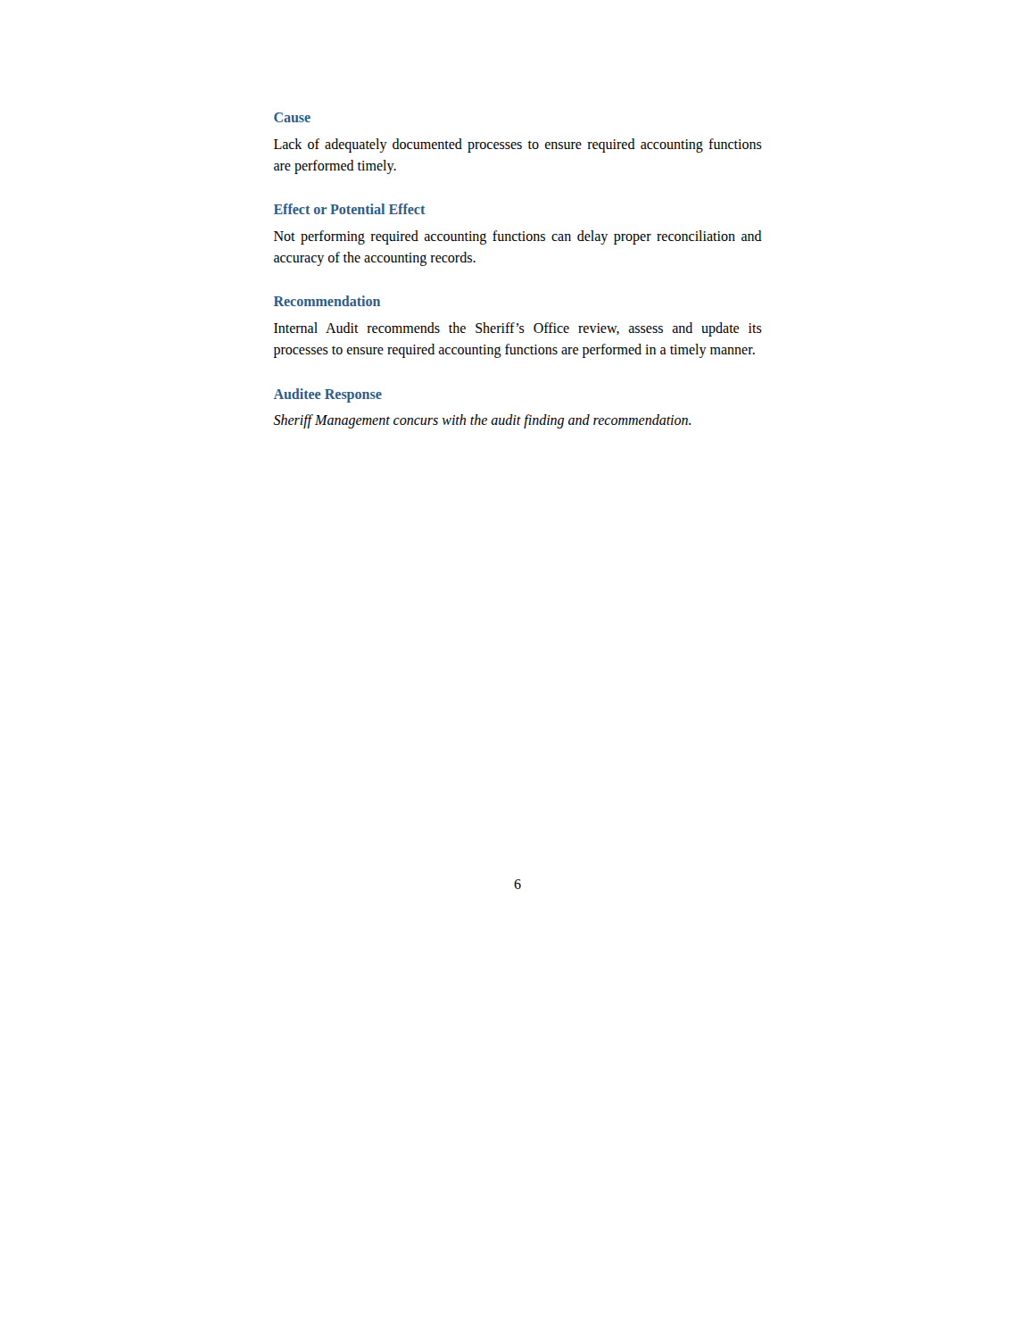Cause
Lack of adequately documented processes to ensure required accounting functions are performed timely.
Effect or Potential Effect
Not performing required accounting functions can delay proper reconciliation and accuracy of the accounting records.
Recommendation
Internal Audit recommends the Sheriff’s Office review, assess and update its processes to ensure required accounting functions are performed in a timely manner.
Auditee Response
Sheriff Management concurs with the audit finding and recommendation.
6